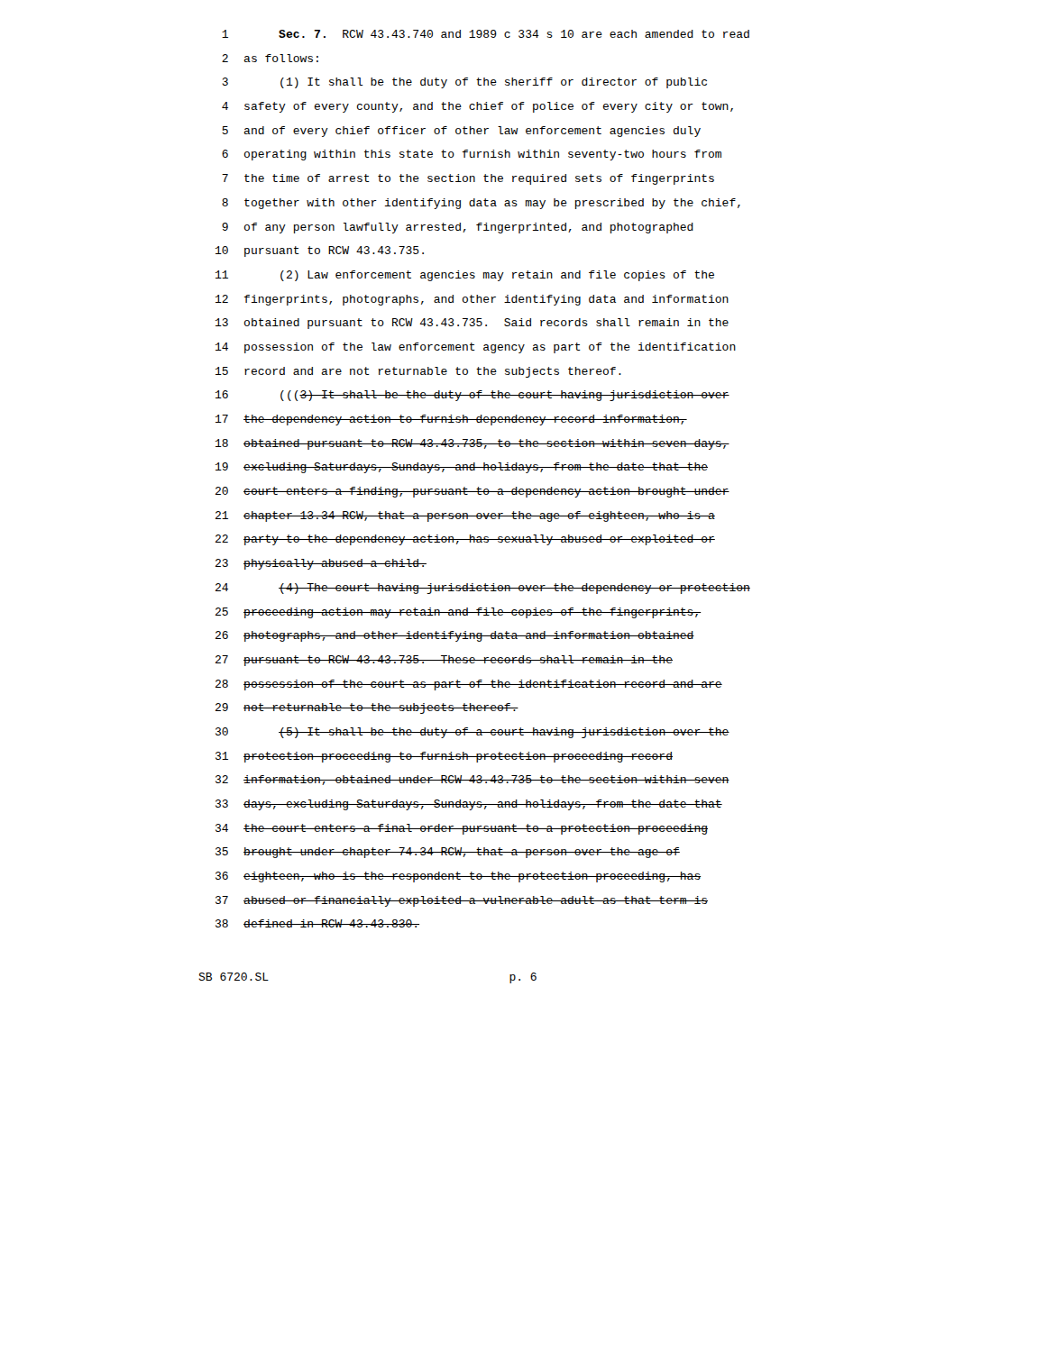| 1 | Sec. 7. RCW 43.43.740 and 1989 c 334 s 10 are each amended to read |
| 2 | as follows: |
| 3 | (1) It shall be the duty of the sheriff or director of public |
| 4 | safety of every county, and the chief of police of every city or town, |
| 5 | and of every chief officer of other law enforcement agencies duly |
| 6 | operating within this state to furnish within seventy-two hours from |
| 7 | the time of arrest to the section the required sets of fingerprints |
| 8 | together with other identifying data as may be prescribed by the chief, |
| 9 | of any person lawfully arrested, fingerprinted, and photographed |
| 10 | pursuant to RCW 43.43.735. |
| 11 | (2) Law enforcement agencies may retain and file copies of the |
| 12 | fingerprints, photographs, and other identifying data and information |
| 13 | obtained pursuant to RCW 43.43.735. Said records shall remain in the |
| 14 | possession of the law enforcement agency as part of the identification |
| 15 | record and are not returnable to the subjects thereof. |
| 16 | ((( 3) It shall be the duty of the court having jurisdiction over |
| 17 | the dependency action to furnish dependency record information, |
| 18 | obtained pursuant to RCW 43.43.735, to the section within seven days, |
| 19 | excluding Saturdays, Sundays, and holidays, from the date that the |
| 20 | court enters a finding, pursuant to a dependency action brought under |
| 21 | chapter 13.34 RCW, that a person over the age of eighteen, who is a |
| 22 | party to the dependency action, has sexually abused or exploited or |
| 23 | physically abused a child. |
| 24 | (4) The court having jurisdiction over the dependency or protection |
| 25 | proceeding action may retain and file copies of the fingerprints, |
| 26 | photographs, and other identifying data and information obtained |
| 27 | pursuant to RCW 43.43.735. These records shall remain in the |
| 28 | possession of the court as part of the identification record and are |
| 29 | not returnable to the subjects thereof. |
| 30 | (5) It shall be the duty of a court having jurisdiction over the |
| 31 | protection proceeding to furnish protection proceeding record |
| 32 | information, obtained under RCW 43.43.735 to the section within seven |
| 33 | days, excluding Saturdays, Sundays, and holidays, from the date that |
| 34 | the court enters a final order pursuant to a protection proceeding |
| 35 | brought under chapter 74.34 RCW, that a person over the age of |
| 36 | eighteen, who is the respondent to the protection proceeding, has |
| 37 | abused or financially exploited a vulnerable adult as that term is |
| 38 | defined in RCW 43.43.830. |
SB 6720.SL
p. 6